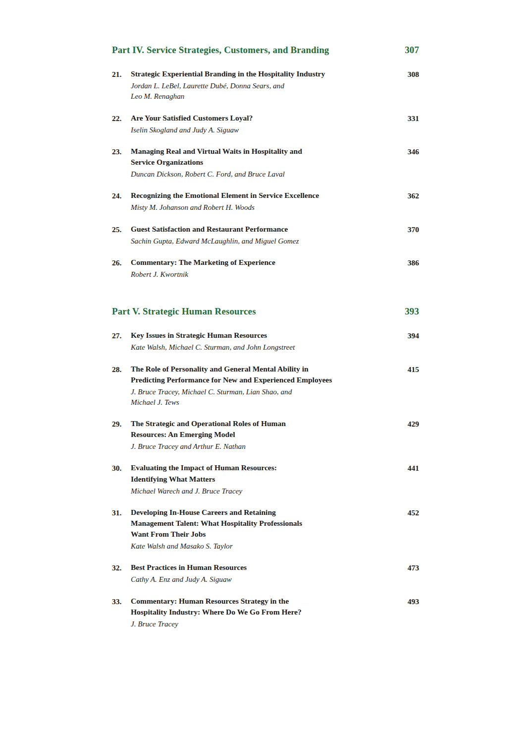Part IV. Service Strategies, Customers, and Branding 307
21.
Strategic Experiential Branding in the Hospitality Industry
Jordan L. LeBel, Laurette Dubé, Donna Sears, and
Leo M. Renaghan
308
22.
Are Your Satisfied Customers Loyal?
Iselin Skogland and Judy A. Siguaw
331
23.
Managing Real and Virtual Waits in Hospitality and
Service Organizations
Duncan Dickson, Robert C. Ford, and Bruce Laval
346
24.
Recognizing the Emotional Element in Service Excellence
Misty M. Johanson and Robert H. Woods
362
25.
Guest Satisfaction and Restaurant Performance
Sachin Gupta, Edward McLaughlin, and Miguel Gomez
370
26.
Commentary: The Marketing of Experience
Robert J. Kwortnik
386
Part V. Strategic Human Resources 393
27.
Key Issues in Strategic Human Resources
Kate Walsh, Michael C. Sturman, and John Longstreet
394
28.
The Role of Personality and General Mental Ability in
Predicting Performance for New and Experienced Employees
J. Bruce Tracey, Michael C. Sturman, Lian Shao, and
Michael J. Tews
415
29.
The Strategic and Operational Roles of Human
Resources: An Emerging Model
J. Bruce Tracey and Arthur E. Nathan
429
30.
Evaluating the Impact of Human Resources:
Identifying What Matters
Michael Warech and J. Bruce Tracey
441
31.
Developing In-House Careers and Retaining
Management Talent: What Hospitality Professionals
Want From Their Jobs
Kate Walsh and Masako S. Taylor
452
32.
Best Practices in Human Resources
Cathy A. Enz and Judy A. Siguaw
473
33.
Commentary: Human Resources Strategy in the
Hospitality Industry: Where Do We Go From Here?
J. Bruce Tracey
493